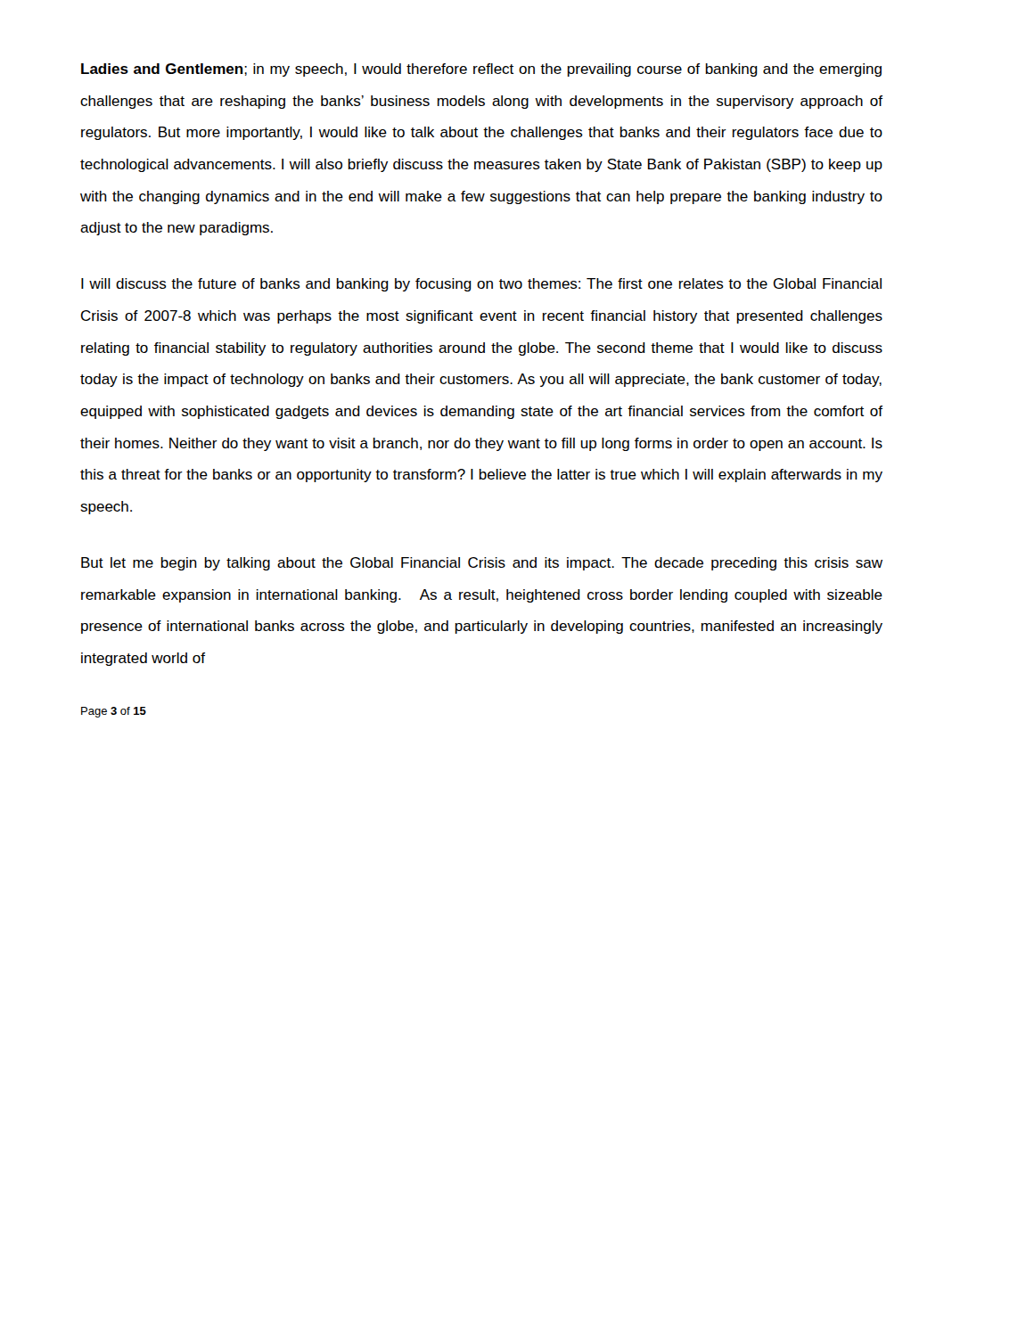Ladies and Gentlemen; in my speech, I would therefore reflect on the prevailing course of banking and the emerging challenges that are reshaping the banks’ business models along with developments in the supervisory approach of regulators. But more importantly, I would like to talk about the challenges that banks and their regulators face due to technological advancements. I will also briefly discuss the measures taken by State Bank of Pakistan (SBP) to keep up with the changing dynamics and in the end will make a few suggestions that can help prepare the banking industry to adjust to the new paradigms.
I will discuss the future of banks and banking by focusing on two themes: The first one relates to the Global Financial Crisis of 2007-8 which was perhaps the most significant event in recent financial history that presented challenges relating to financial stability to regulatory authorities around the globe. The second theme that I would like to discuss today is the impact of technology on banks and their customers. As you all will appreciate, the bank customer of today, equipped with sophisticated gadgets and devices is demanding state of the art financial services from the comfort of their homes. Neither do they want to visit a branch, nor do they want to fill up long forms in order to open an account. Is this a threat for the banks or an opportunity to transform? I believe the latter is true which I will explain afterwards in my speech.
But let me begin by talking about the Global Financial Crisis and its impact. The decade preceding this crisis saw remarkable expansion in international banking. As a result, heightened cross border lending coupled with sizeable presence of international banks across the globe, and particularly in developing countries, manifested an increasingly integrated world of
Page 3 of 15